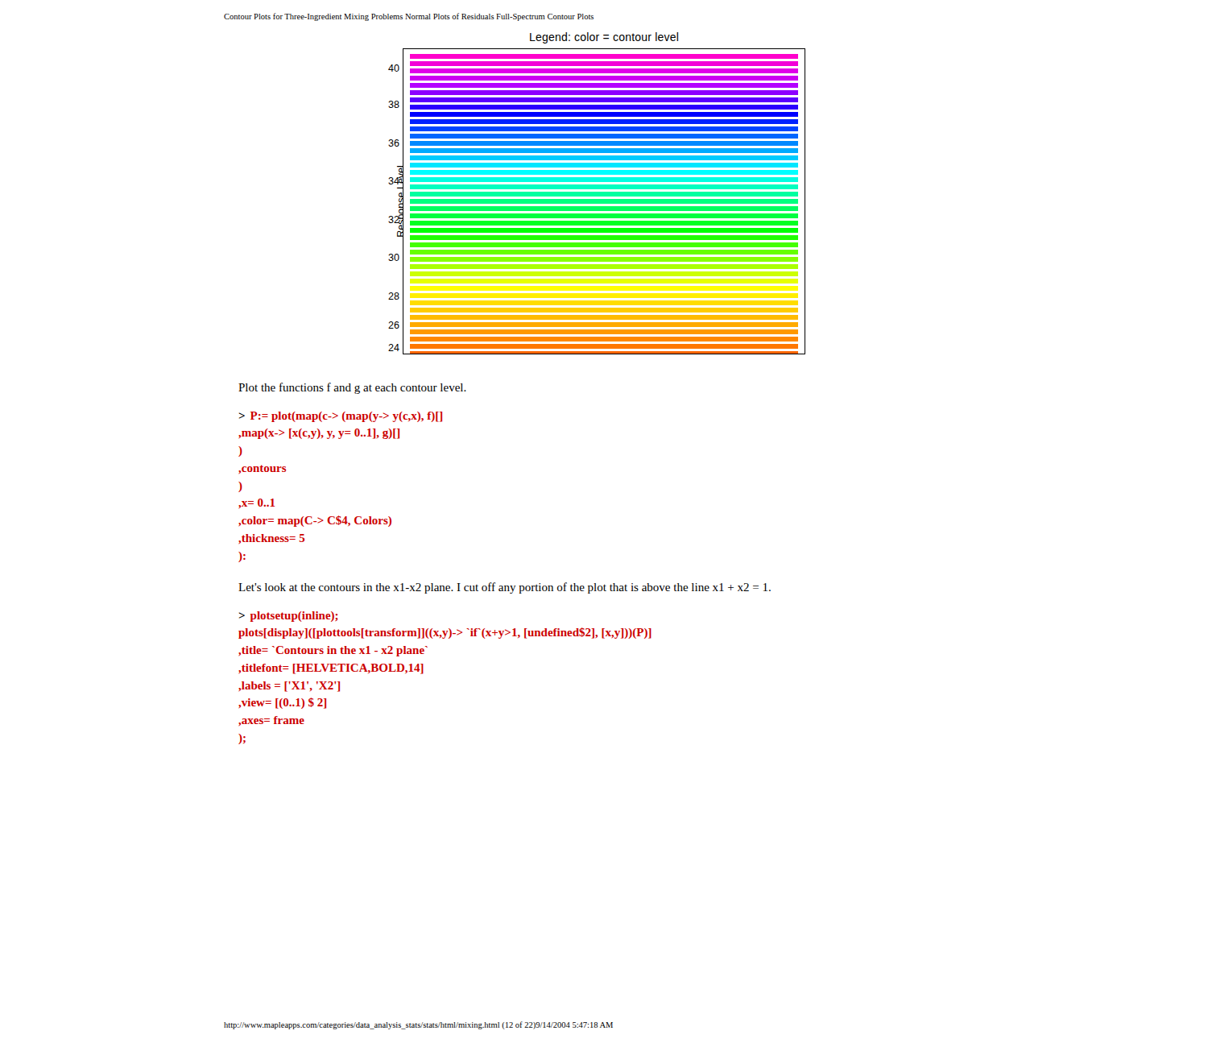Contour Plots for Three-Ingredient Mixing Problems Normal Plots of Residuals Full-Spectrum Contour Plots
Legend: color = contour level
Response Level
40 38 36 34 32 30 28 26 24
Plot the functions f and g at each contour level.
>P:= plot(map(c-> (map(y-> y(c,x), f)[]
,map(x-> [x(c,y), y, y= 0..1], g)[]
)
,contours
)
,x= 0..1
,color= map(C-> C$4, Colors)
,thickness= 5
):
Let's look at the contours in the x1-x2 plane. I cut off any portion of the plot that is above the line x1 + x2 = 1.
>plotsetup(inline);
plots[display]([plottools[transform]]((x,y)-> `if`(x+y>1, [undefined$2], [x,y]))(P)]
,title= `Contours in the x1 - x2 plane`
,titlefont= [HELVETICA,BOLD,14]
,labels = ['X1', 'X2']
,view= [(0..1) $ 2]
,axes= frame
);
http://www.mapleapps.com/categories/data_analysis_stats/stats/html/mixing.html (12 of 22)9/14/2004 5:47:18 AM